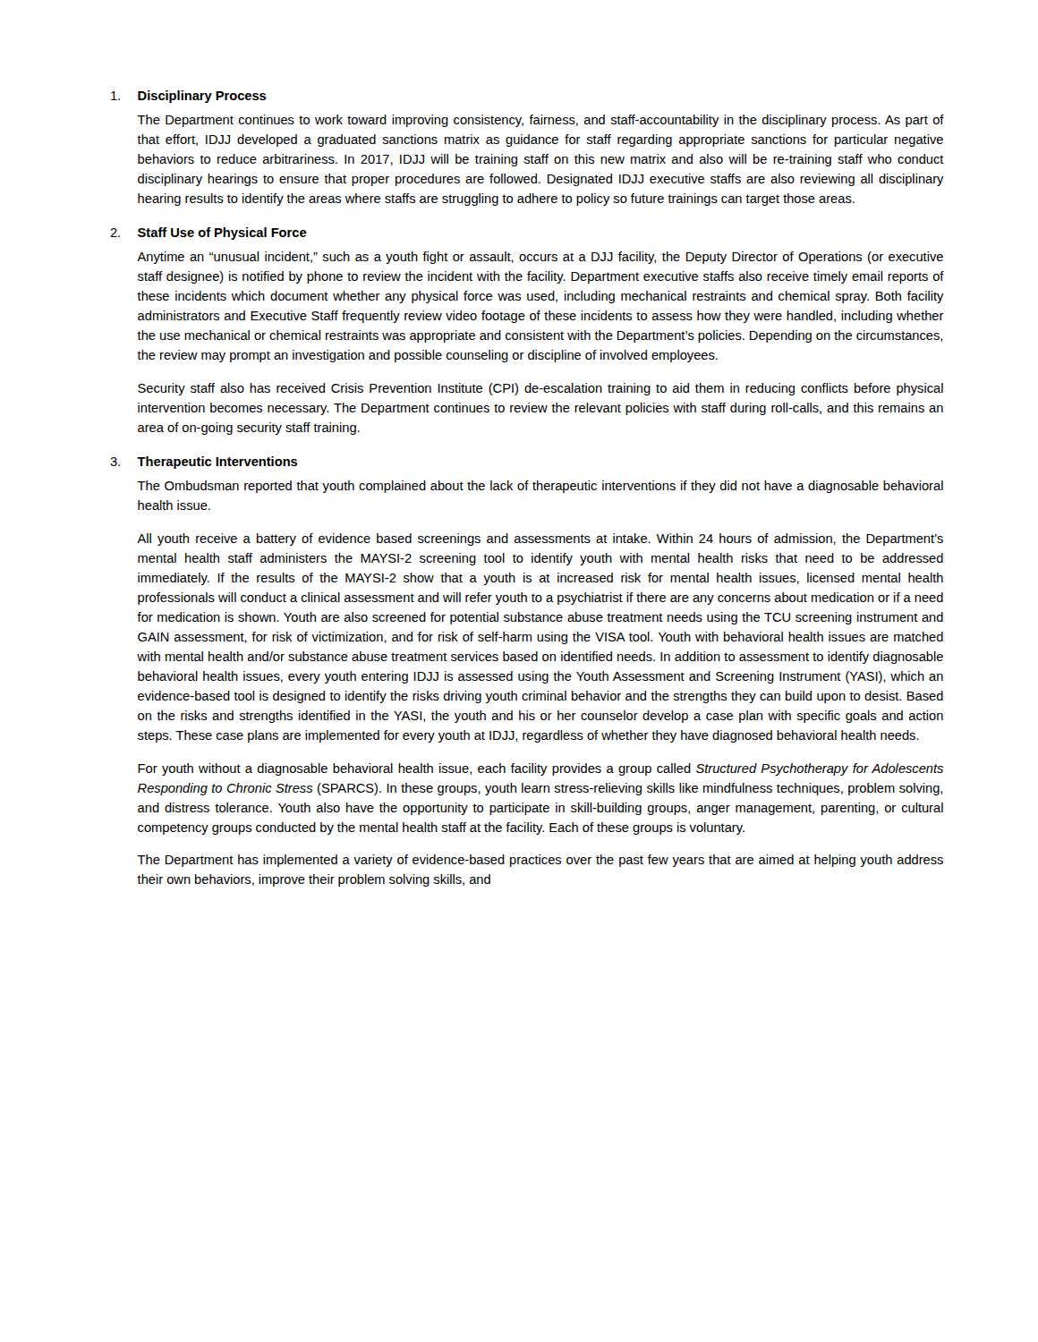Disciplinary Process
The Department continues to work toward improving consistency, fairness, and staff-accountability in the disciplinary process. As part of that effort, IDJJ developed a graduated sanctions matrix as guidance for staff regarding appropriate sanctions for particular negative behaviors to reduce arbitrariness. In 2017, IDJJ will be training staff on this new matrix and also will be re-training staff who conduct disciplinary hearings to ensure that proper procedures are followed. Designated IDJJ executive staffs are also reviewing all disciplinary hearing results to identify the areas where staffs are struggling to adhere to policy so future trainings can target those areas.
Staff Use of Physical Force
Anytime an “unusual incident,” such as a youth fight or assault, occurs at a DJJ facility, the Deputy Director of Operations (or executive staff designee) is notified by phone to review the incident with the facility. Department executive staffs also receive timely email reports of these incidents which document whether any physical force was used, including mechanical restraints and chemical spray. Both facility administrators and Executive Staff frequently review video footage of these incidents to assess how they were handled, including whether the use mechanical or chemical restraints was appropriate and consistent with the Department’s policies. Depending on the circumstances, the review may prompt an investigation and possible counseling or discipline of involved employees.
Security staff also has received Crisis Prevention Institute (CPI) de-escalation training to aid them in reducing conflicts before physical intervention becomes necessary. The Department continues to review the relevant policies with staff during roll-calls, and this remains an area of on-going security staff training.
Therapeutic Interventions
The Ombudsman reported that youth complained about the lack of therapeutic interventions if they did not have a diagnosable behavioral health issue.
All youth receive a battery of evidence based screenings and assessments at intake. Within 24 hours of admission, the Department’s mental health staff administers the MAYSI-2 screening tool to identify youth with mental health risks that need to be addressed immediately. If the results of the MAYSI-2 show that a youth is at increased risk for mental health issues, licensed mental health professionals will conduct a clinical assessment and will refer youth to a psychiatrist if there are any concerns about medication or if a need for medication is shown. Youth are also screened for potential substance abuse treatment needs using the TCU screening instrument and GAIN assessment, for risk of victimization, and for risk of self-harm using the VISA tool. Youth with behavioral health issues are matched with mental health and/or substance abuse treatment services based on identified needs. In addition to assessment to identify diagnosable behavioral health issues, every youth entering IDJJ is assessed using the Youth Assessment and Screening Instrument (YASI), which an evidence-based tool is designed to identify the risks driving youth criminal behavior and the strengths they can build upon to desist. Based on the risks and strengths identified in the YASI, the youth and his or her counselor develop a case plan with specific goals and action steps. These case plans are implemented for every youth at IDJJ, regardless of whether they have diagnosed behavioral health needs.
For youth without a diagnosable behavioral health issue, each facility provides a group called Structured Psychotherapy for Adolescents Responding to Chronic Stress (SPARCS). In these groups, youth learn stress-relieving skills like mindfulness techniques, problem solving, and distress tolerance. Youth also have the opportunity to participate in skill-building groups, anger management, parenting, or cultural competency groups conducted by the mental health staff at the facility. Each of these groups is voluntary.
The Department has implemented a variety of evidence-based practices over the past few years that are aimed at helping youth address their own behaviors, improve their problem solving skills, and